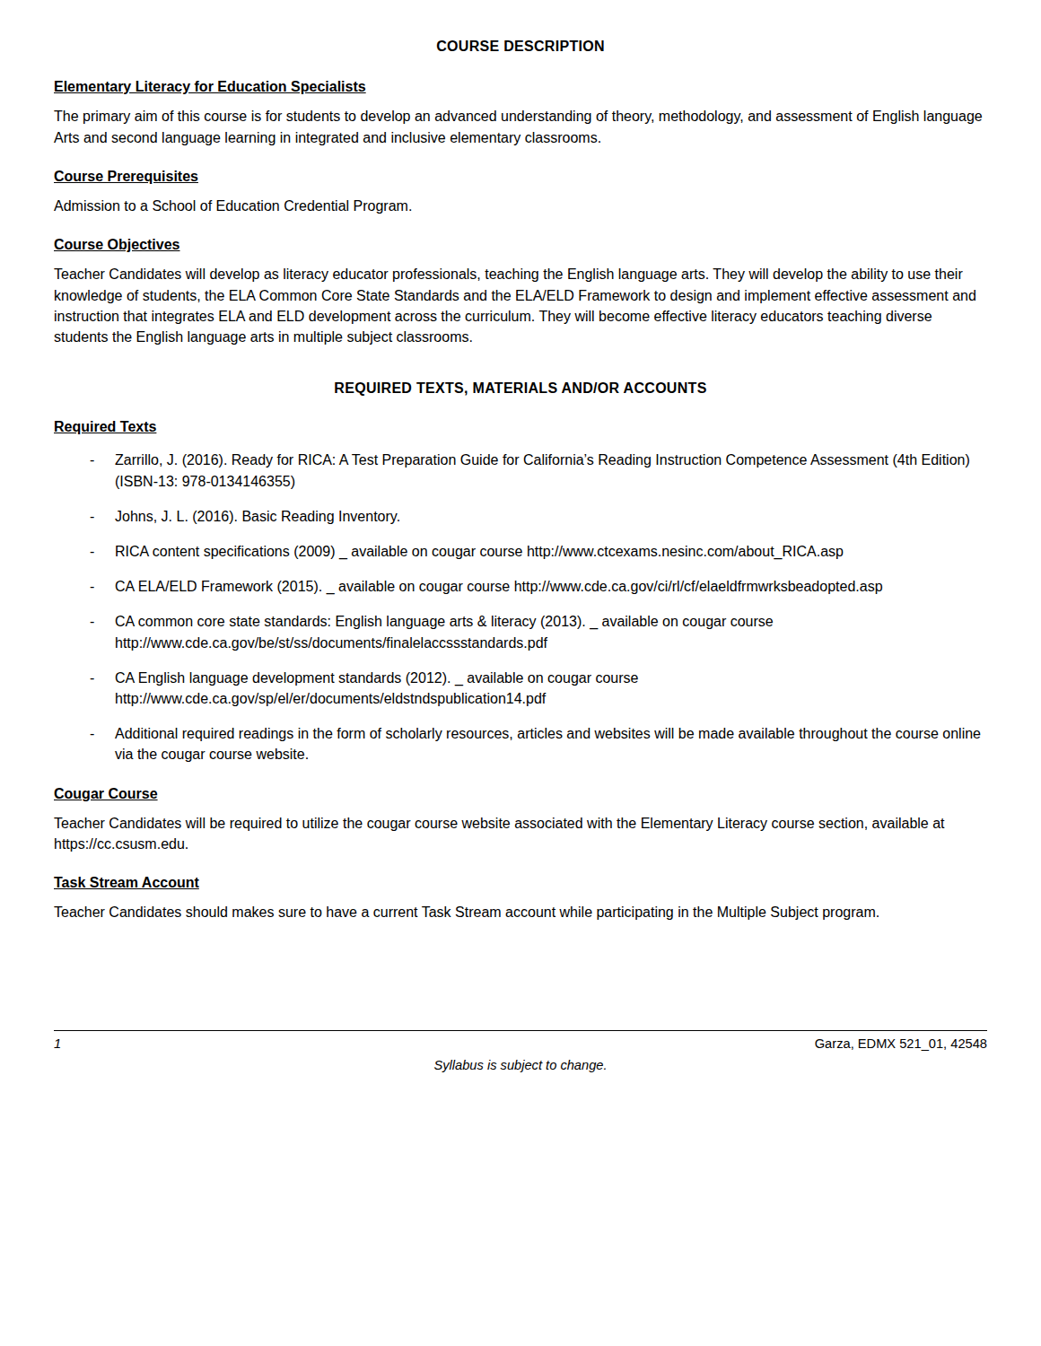COURSE DESCRIPTION
Elementary Literacy for Education Specialists
The primary aim of this course is for students to develop an advanced understanding of theory, methodology, and assessment of English language Arts and second language learning in integrated and inclusive elementary classrooms.
Course Prerequisites
Admission to a School of Education Credential Program.
Course Objectives
Teacher Candidates will develop as literacy educator professionals, teaching the English language arts. They will develop the ability to use their knowledge of students, the ELA Common Core State Standards and the ELA/ELD Framework to design and implement effective assessment and instruction that integrates ELA and ELD development across the curriculum. They will become effective literacy educators teaching diverse students the English language arts in multiple subject classrooms.
REQUIRED TEXTS, MATERIALS AND/OR ACCOUNTS
Required Texts
Zarrillo, J. (2016). Ready for RICA: A Test Preparation Guide for California’s Reading Instruction Competence Assessment (4th Edition) (ISBN-13: 978-0134146355)
Johns, J. L. (2016). Basic Reading Inventory.
RICA content specifications (2009) _ available on cougar course http://www.ctcexams.nesinc.com/about_RICA.asp
CA ELA/ELD Framework (2015). _ available on cougar course http://www.cde.ca.gov/ci/rl/cf/elaeldfrmwrksbeadopted.asp
CA common core state standards: English language arts & literacy (2013). _ available on cougar course http://www.cde.ca.gov/be/st/ss/documents/finalelaccssstandards.pdf
CA English language development standards (2012). _ available on cougar course http://www.cde.ca.gov/sp/el/er/documents/eldstndspublication14.pdf
Additional required readings in the form of scholarly resources, articles and websites will be made available throughout the course online via the cougar course website.
Cougar Course
Teacher Candidates will be required to utilize the cougar course website associated with the Elementary Literacy course section, available at https://cc.csusm.edu.
Task Stream Account
Teacher Candidates should makes sure to have a current Task Stream account while participating in the Multiple Subject program.
1 Garza, EDMX 521_01, 42548
Syllabus is subject to change.